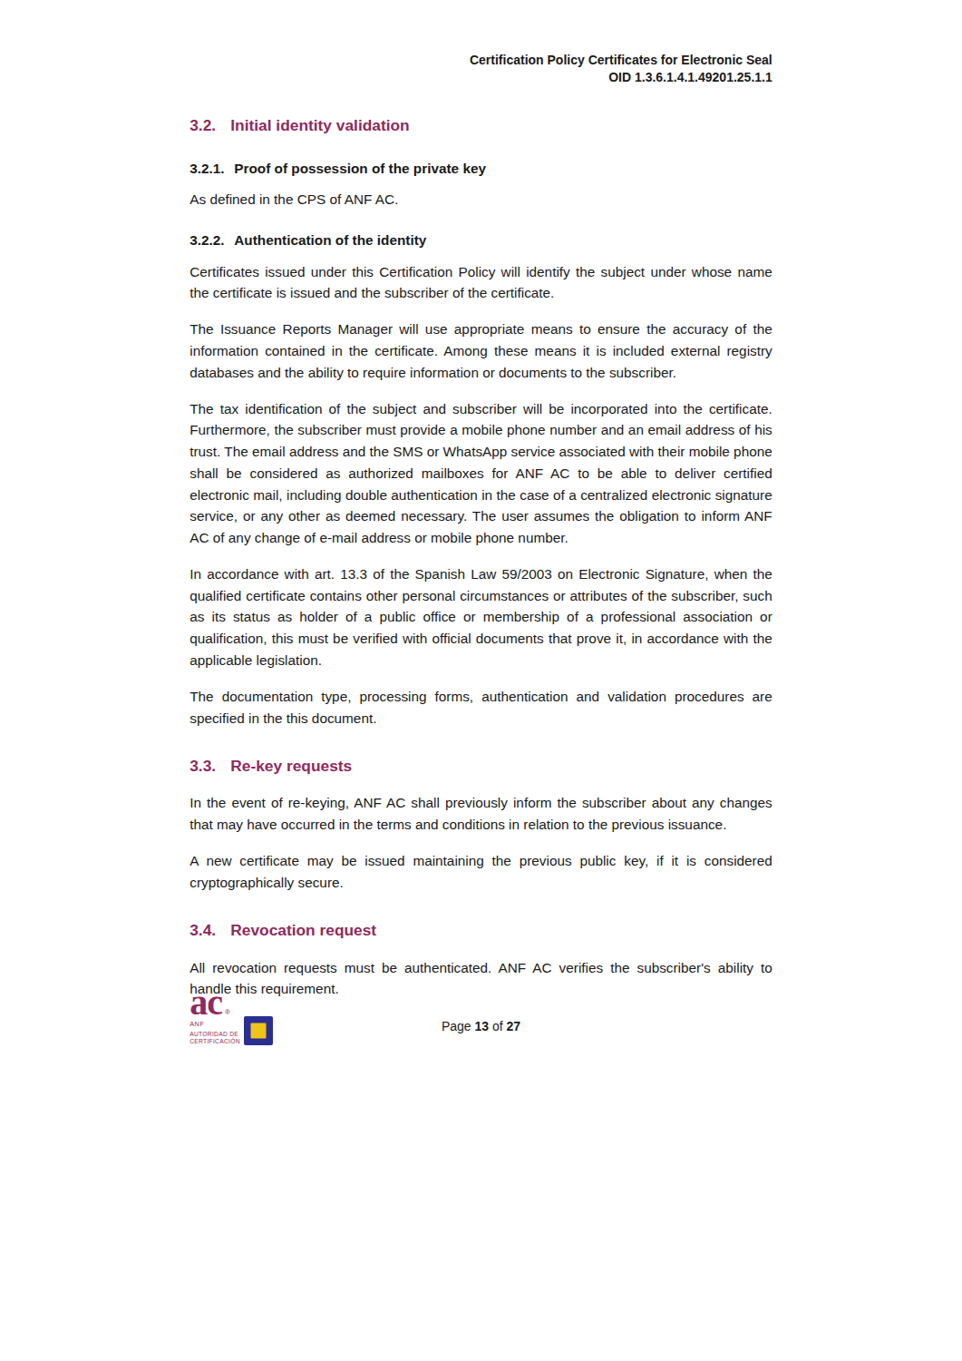Certification Policy Certificates for Electronic Seal
OID 1.3.6.1.4.1.49201.25.1.1
3.2. Initial identity validation
3.2.1. Proof of possession of the private key
As defined in the CPS of ANF AC.
3.2.2. Authentication of the identity
Certificates issued under this Certification Policy will identify the subject under whose name the certificate is issued and the subscriber of the certificate.
The Issuance Reports Manager will use appropriate means to ensure the accuracy of the information contained in the certificate. Among these means it is included external registry databases and the ability to require information or documents to the subscriber.
The tax identification of the subject and subscriber will be incorporated into the certificate. Furthermore, the subscriber must provide a mobile phone number and an email address of his trust. The email address and the SMS or WhatsApp service associated with their mobile phone shall be considered as authorized mailboxes for ANF AC to be able to deliver certified electronic mail, including double authentication in the case of a centralized electronic signature service, or any other as deemed necessary. The user assumes the obligation to inform ANF AC of any change of e-mail address or mobile phone number.
In accordance with art. 13.3 of the Spanish Law 59/2003 on Electronic Signature, when the qualified certificate contains other personal circumstances or attributes of the subscriber, such as its status as holder of a public office or membership of a professional association or qualification, this must be verified with official documents that prove it, in accordance with the applicable legislation.
The documentation type, processing forms, authentication and validation procedures are specified in the this document.
3.3. Re-key requests
In the event of re-keying, ANF AC shall previously inform the subscriber about any changes that may have occurred in the terms and conditions in relation to the previous issuance.
A new certificate may be issued maintaining the previous public key, if it is considered cryptographically secure.
3.4. Revocation request
All revocation requests must be authenticated. ANF AC verifies the subscriber's ability to handle this requirement.
ac®
ANF
AUTORIDAD DE
CERTIFICACIÓN
Page 13 of 27